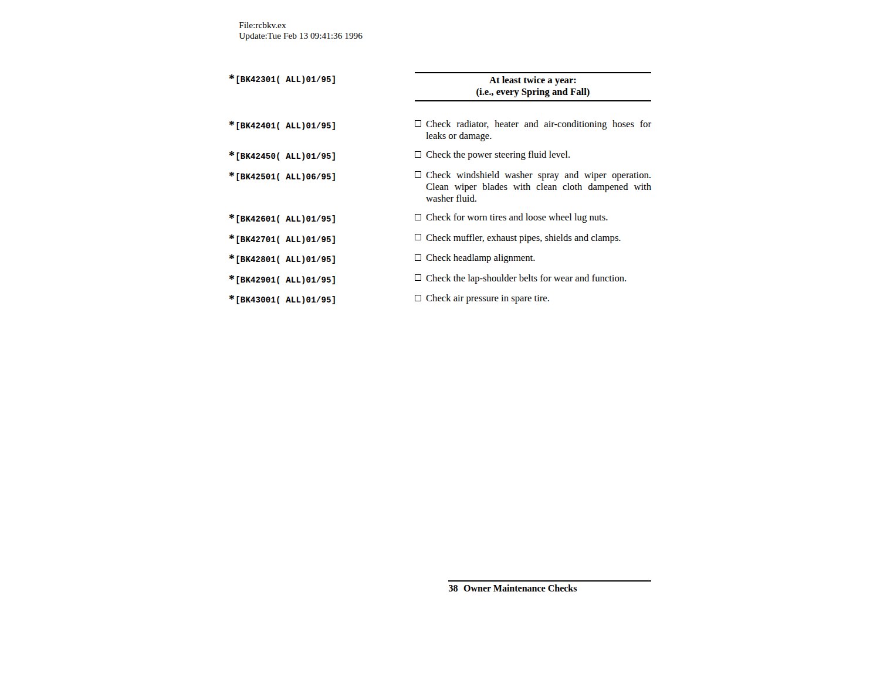File:rcbkv.ex
Update:Tue Feb 13 09:41:36 1996
| * [BK42301( ALL)01/95] | At least twice a year: (i.e., every Spring and Fall) |
| * [BK42401( ALL)01/95] | Check radiator, heater and air-conditioning hoses for leaks or damage. |
| * [BK42450( ALL)01/95] | Check the power steering fluid level. |
| * [BK42501( ALL)06/95] | Check windshield washer spray and wiper operation. Clean wiper blades with clean cloth dampened with washer fluid. |
| * [BK42601( ALL)01/95] | Check for worn tires and loose wheel lug nuts. |
| * [BK42701( ALL)01/95] | Check muffler, exhaust pipes, shields and clamps. |
| * [BK42801( ALL)01/95] | Check headlamp alignment. |
| * [BK42901( ALL)01/95] | Check the lap-shoulder belts for wear and function. |
| * [BK43001( ALL)01/95] | Check air pressure in spare tire. |
38 Owner Maintenance Checks